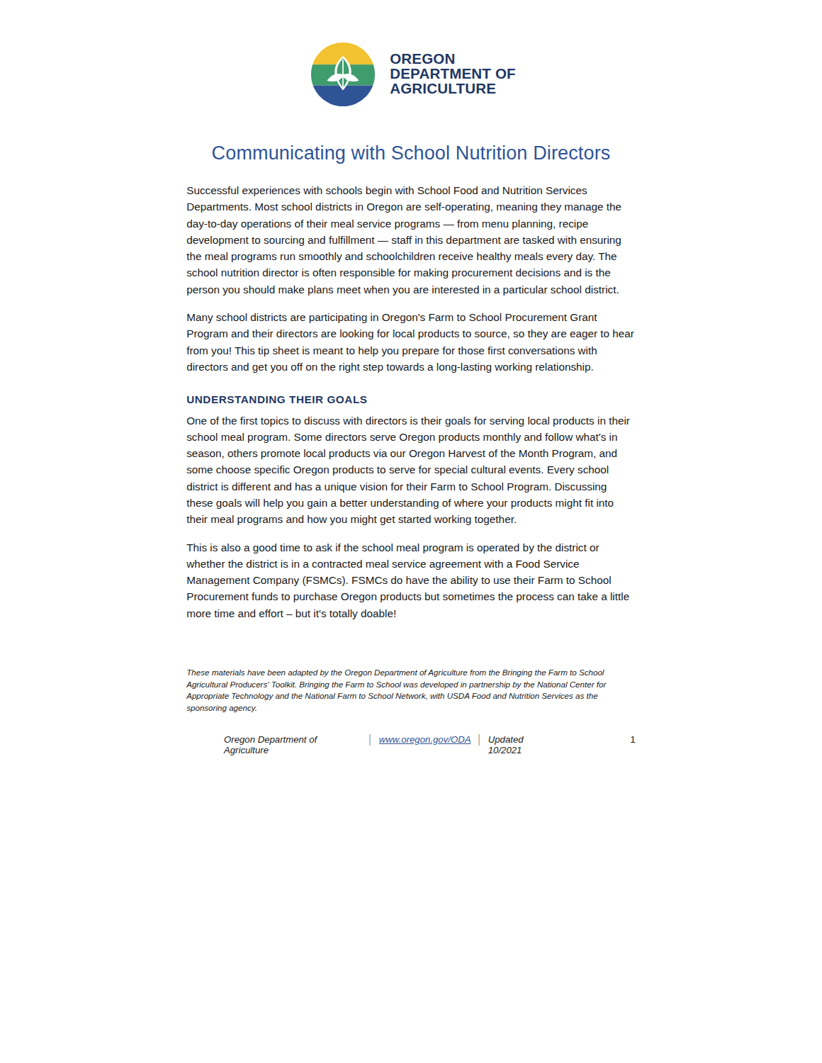OREGON DEPARTMENT OF AGRICULTURE
Communicating with School Nutrition Directors
Successful experiences with schools begin with School Food and Nutrition Services Departments. Most school districts in Oregon are self-operating, meaning they manage the day-to-day operations of their meal service programs — from menu planning, recipe development to sourcing and fulfillment — staff in this department are tasked with ensuring the meal programs run smoothly and schoolchildren receive healthy meals every day. The school nutrition director is often responsible for making procurement decisions and is the person you should make plans meet when you are interested in a particular school district.
Many school districts are participating in Oregon's Farm to School Procurement Grant Program and their directors are looking for local products to source, so they are eager to hear from you! This tip sheet is meant to help you prepare for those first conversations with directors and get you off on the right step towards a long-lasting working relationship.
Understanding Their Goals
One of the first topics to discuss with directors is their goals for serving local products in their school meal program. Some directors serve Oregon products monthly and follow what's in season, others promote local products via our Oregon Harvest of the Month Program, and some choose specific Oregon products to serve for special cultural events. Every school district is different and has a unique vision for their Farm to School Program. Discussing these goals will help you gain a better understanding of where your products might fit into their meal programs and how you might get started working together.
This is also a good time to ask if the school meal program is operated by the district or whether the district is in a contracted meal service agreement with a Food Service Management Company (FSMCs). FSMCs do have the ability to use their Farm to School Procurement funds to purchase Oregon products but sometimes the process can take a little more time and effort – but it's totally doable!
These materials have been adapted by the Oregon Department of Agriculture from the Bringing the Farm to School Agricultural Producers' Toolkit. Bringing the Farm to School was developed in partnership by the National Center for Appropriate Technology and the National Farm to School Network, with USDA Food and Nutrition Services as the sponsoring agency.
Oregon Department of Agriculture │ www.oregon.gov/ODA │ Updated 10/2021 1